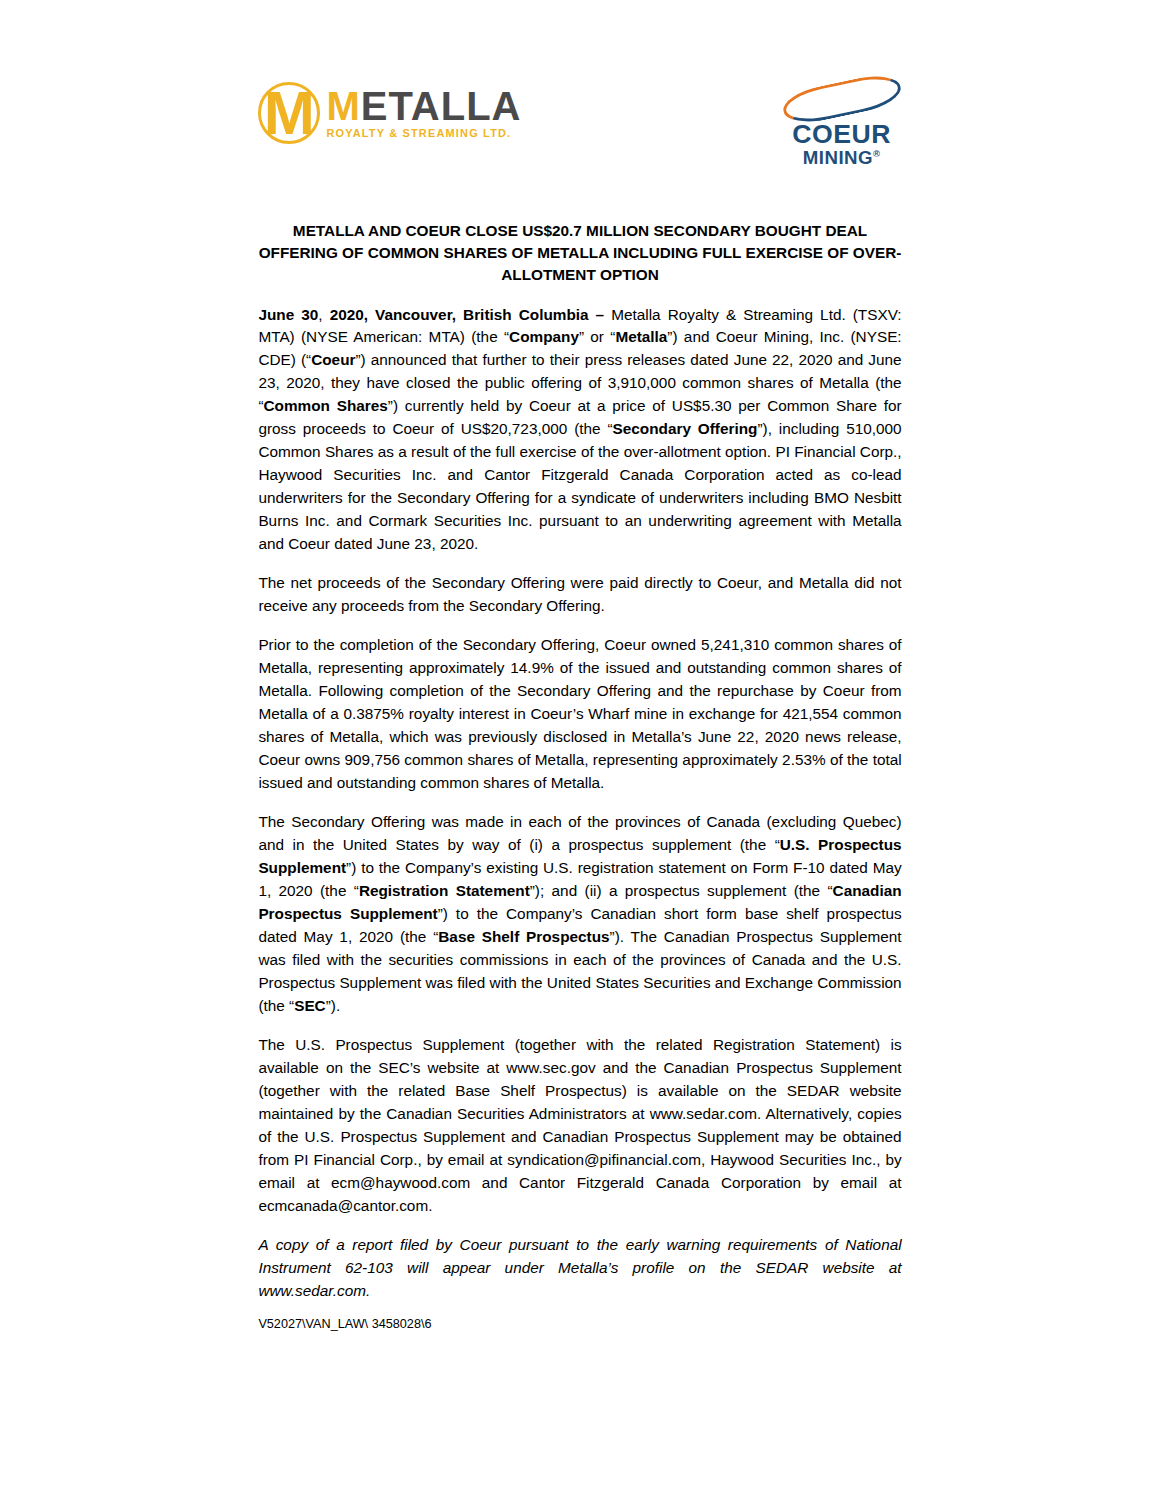M
METALLA
ROYALTY & STREAMING LTD.
COEUR
MINING®
METALLA AND COEUR CLOSE US$20.7 MILLION SECONDARY BOUGHT DEAL OFFERING OF COMMON SHARES OF METALLA INCLUDING FULL EXERCISE OF OVER-ALLOTMENT OPTION
June 30, 2020, Vancouver, British Columbia – Metalla Royalty & Streaming Ltd. (TSXV: MTA) (NYSE American: MTA) (the “Company” or “Metalla”) and Coeur Mining, Inc. (NYSE: CDE) (“Coeur”) announced that further to their press releases dated June 22, 2020 and June 23, 2020, they have closed the public offering of 3,910,000 common shares of Metalla (the “Common Shares”) currently held by Coeur at a price of US$5.30 per Common Share for gross proceeds to Coeur of US$20,723,000 (the “Secondary Offering”), including 510,000 Common Shares as a result of the full exercise of the over-allotment option. PI Financial Corp., Haywood Securities Inc. and Cantor Fitzgerald Canada Corporation acted as co-lead underwriters for the Secondary Offering for a syndicate of underwriters including BMO Nesbitt Burns Inc. and Cormark Securities Inc. pursuant to an underwriting agreement with Metalla and Coeur dated June 23, 2020.
The net proceeds of the Secondary Offering were paid directly to Coeur, and Metalla did not receive any proceeds from the Secondary Offering.
Prior to the completion of the Secondary Offering, Coeur owned 5,241,310 common shares of Metalla, representing approximately 14.9% of the issued and outstanding common shares of Metalla. Following completion of the Secondary Offering and the repurchase by Coeur from Metalla of a 0.3875% royalty interest in Coeur’s Wharf mine in exchange for 421,554 common shares of Metalla, which was previously disclosed in Metalla’s June 22, 2020 news release, Coeur owns 909,756 common shares of Metalla, representing approximately 2.53% of the total issued and outstanding common shares of Metalla.
The Secondary Offering was made in each of the provinces of Canada (excluding Quebec) and in the United States by way of (i) a prospectus supplement (the “U.S. Prospectus Supplement”) to the Company’s existing U.S. registration statement on Form F-10 dated May 1, 2020 (the “Registration Statement”); and (ii) a prospectus supplement (the “Canadian Prospectus Supplement”) to the Company’s Canadian short form base shelf prospectus dated May 1, 2020 (the “Base Shelf Prospectus”). The Canadian Prospectus Supplement was filed with the securities commissions in each of the provinces of Canada and the U.S. Prospectus Supplement was filed with the United States Securities and Exchange Commission (the “SEC”).
The U.S. Prospectus Supplement (together with the related Registration Statement) is available on the SEC’s website at www.sec.gov and the Canadian Prospectus Supplement (together with the related Base Shelf Prospectus) is available on the SEDAR website maintained by the Canadian Securities Administrators at www.sedar.com. Alternatively, copies of the U.S. Prospectus Supplement and Canadian Prospectus Supplement may be obtained from PI Financial Corp., by email at syndication@pifinancial.com, Haywood Securities Inc., by email at ecm@haywood.com and Cantor Fitzgerald Canada Corporation by email at ecmcanada@cantor.com.
A copy of a report filed by Coeur pursuant to the early warning requirements of National Instrument 62-103 will appear under Metalla’s profile on the SEDAR website at www.sedar.com.
V52027\VAN_LAW\ 3458028\6